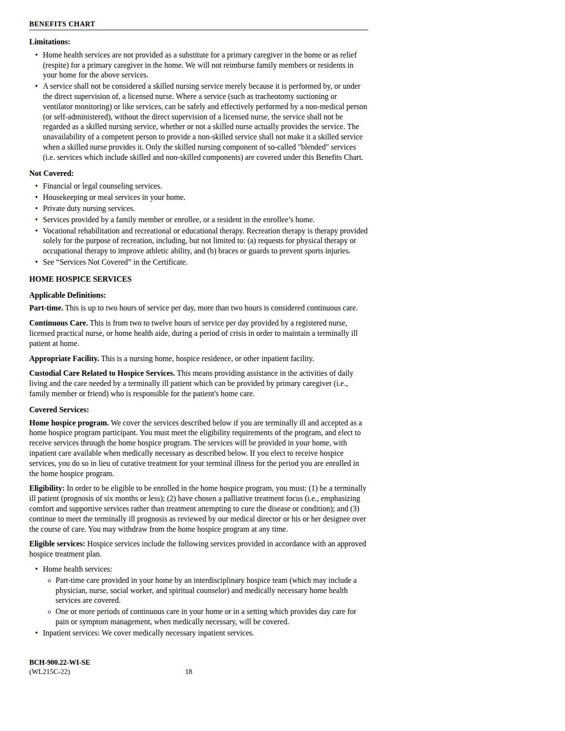BENEFITS CHART
Limitations:
Home health services are not provided as a substitute for a primary caregiver in the home or as relief (respite) for a primary caregiver in the home. We will not reimburse family members or residents in your home for the above services.
A service shall not be considered a skilled nursing service merely because it is performed by, or under the direct supervision of, a licensed nurse. Where a service (such as tracheotomy suctioning or ventilator monitoring) or like services, can be safely and effectively performed by a non-medical person (or self-administered), without the direct supervision of a licensed nurse, the service shall not be regarded as a skilled nursing service, whether or not a skilled nurse actually provides the service. The unavailability of a competent person to provide a non-skilled service shall not make it a skilled service when a skilled nurse provides it. Only the skilled nursing component of so-called "blended" services (i.e. services which include skilled and non-skilled components) are covered under this Benefits Chart.
Not Covered:
Financial or legal counseling services.
Housekeeping or meal services in your home.
Private duty nursing services.
Services provided by a family member or enrollee, or a resident in the enrollee’s home.
Vocational rehabilitation and recreational or educational therapy. Recreation therapy is therapy provided solely for the purpose of recreation, including, but not limited to: (a) requests for physical therapy or occupational therapy to improve athletic ability, and (b) braces or guards to prevent sports injuries.
See “Services Not Covered” in the Certificate.
HOME HOSPICE SERVICES
Applicable Definitions:
Part-time. This is up to two hours of service per day, more than two hours is considered continuous care.
Continuous Care. This is from two to twelve hours of service per day provided by a registered nurse, licensed practical nurse, or home health aide, during a period of crisis in order to maintain a terminally ill patient at home.
Appropriate Facility. This is a nursing home, hospice residence, or other inpatient facility.
Custodial Care Related to Hospice Services. This means providing assistance in the activities of daily living and the care needed by a terminally ill patient which can be provided by primary caregiver (i.e., family member or friend) who is responsible for the patient's home care.
Covered Services:
Home hospice program. We cover the services described below if you are terminally ill and accepted as a home hospice program participant. You must meet the eligibility requirements of the program, and elect to receive services through the home hospice program. The services will be provided in your home, with inpatient care available when medically necessary as described below. If you elect to receive hospice services, you do so in lieu of curative treatment for your terminal illness for the period you are enrolled in the home hospice program.
Eligibility: In order to be eligible to be enrolled in the home hospice program, you must: (1) be a terminally ill patient (prognosis of six months or less); (2) have chosen a palliative treatment focus (i.e., emphasizing comfort and supportive services rather than treatment attempting to cure the disease or condition); and (3) continue to meet the terminally ill prognosis as reviewed by our medical director or his or her designee over the course of care. You may withdraw from the home hospice program at any time.
Eligible services: Hospice services include the following services provided in accordance with an approved hospice treatment plan.
Home health services:
Part-time care provided in your home by an interdisciplinary hospice team (which may include a physician, nurse, social worker, and spiritual counselor) and medically necessary home health services are covered.
One or more periods of continuous care in your home or in a setting which provides day care for pain or symptom management, when medically necessary, will be covered.
Inpatient services: We cover medically necessary inpatient services.
BCH-900.22-WI-SE
(WL215C-22) 18